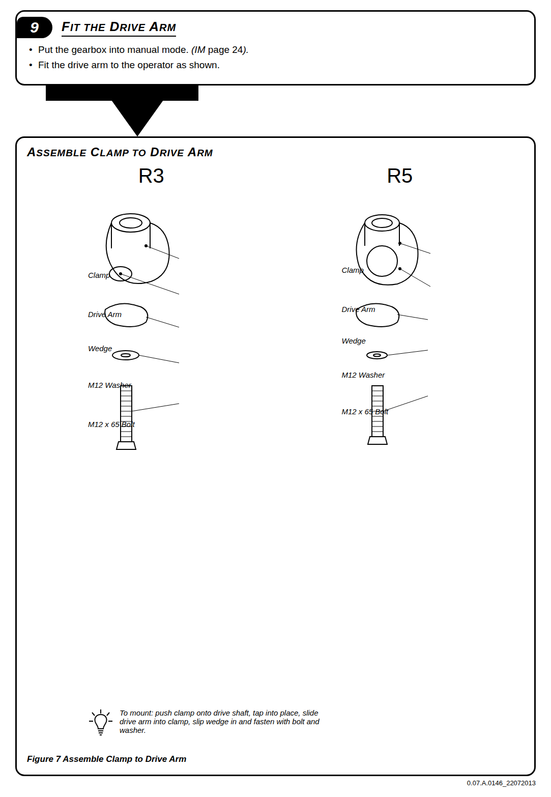9
FIT THE DRIVE ARM
Put the gearbox into manual mode. (IM page 24).
Fit the drive arm to the operator as shown.
ASSEMBLE CLAMP TO DRIVE ARM
R3
Clamp
Drive Arm
Wedge
M12 Washer
M12 x 65 Bolt
R5
Clamp
Drive Arm
Wedge
M12 Washer
M12 x 65 Bolt
To mount: push clamp onto drive shaft, tap into place, slide drive arm into clamp, slip wedge in and fasten with bolt and washer.
Figure 7 Assemble Clamp to Drive Arm
0.07.A.0146_22072013